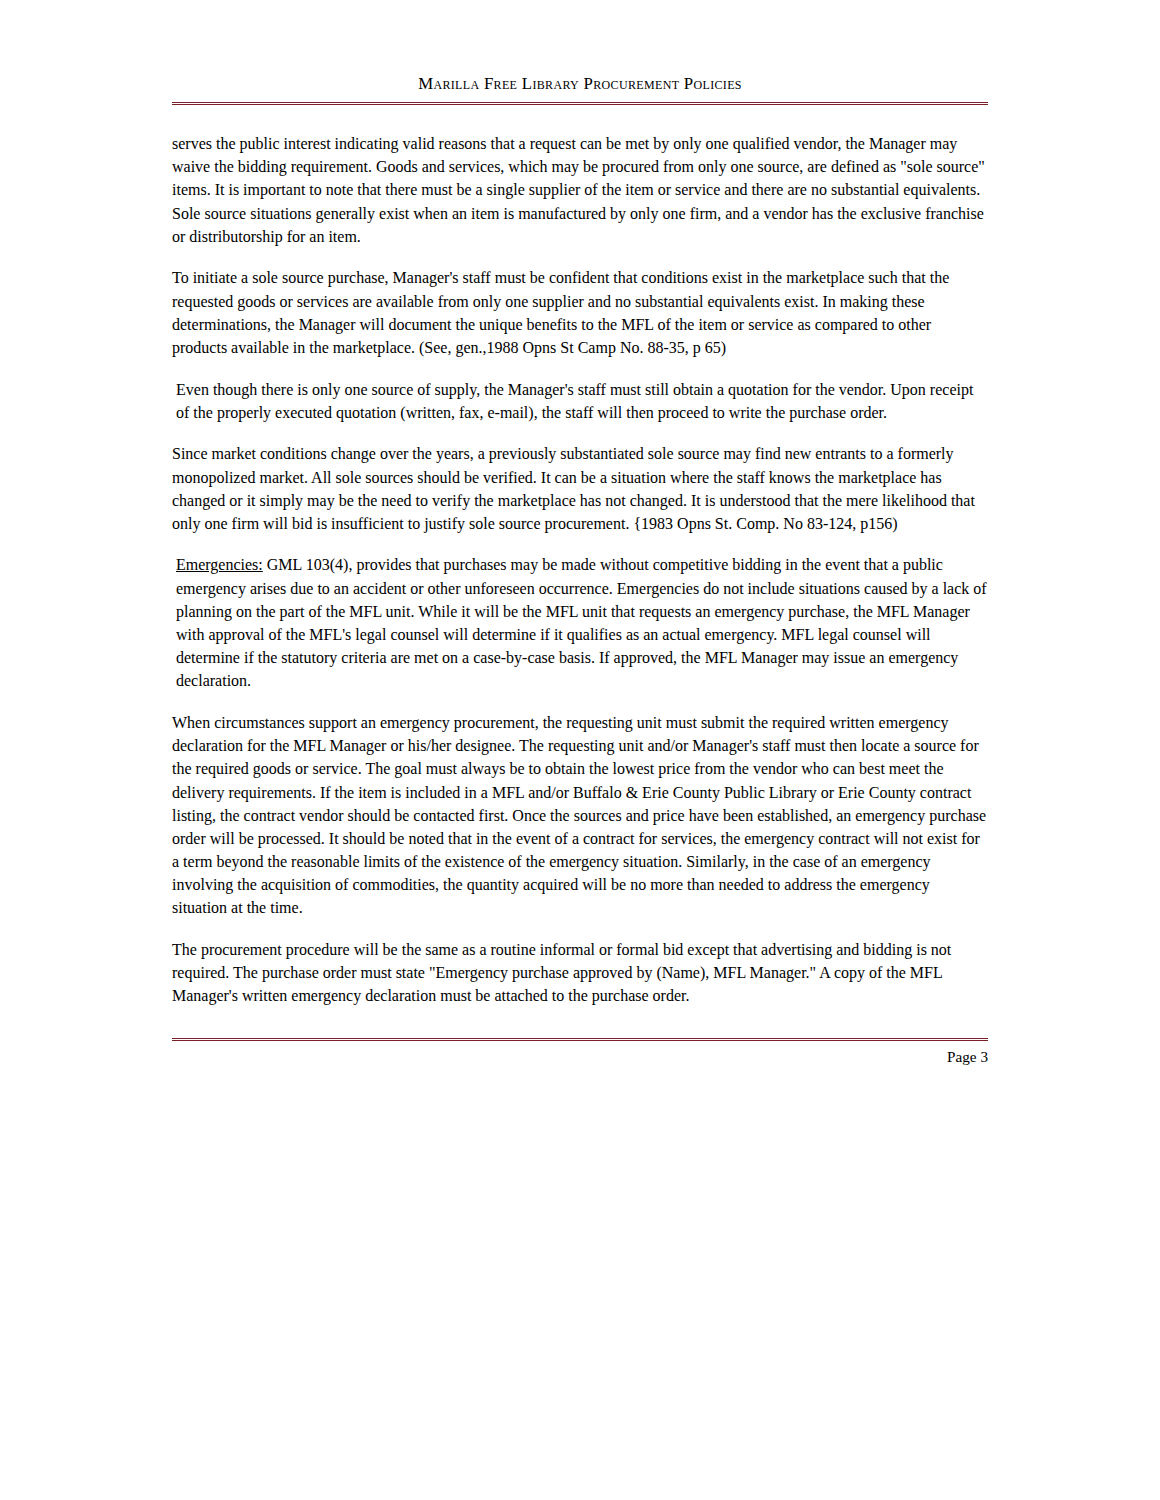Marilla Free Library Procurement Policies
serves the public interest indicating valid reasons that a request can be met by only one qualified vendor, the Manager may waive the bidding requirement. Goods and services, which may be procured from only one source, are defined as "sole source" items. It is important to note that there must be a single supplier of the item or service and there are no substantial equivalents. Sole source situations generally exist when an item is manufactured by only one firm, and a vendor has the exclusive franchise or distributorship for an item.
To initiate a sole source purchase, Manager's staff must be confident that conditions exist in the marketplace such that the requested goods or services are available from only one supplier and no substantial equivalents exist. In making these determinations, the Manager will document the unique benefits to the MFL of the item or service as compared to other products available in the marketplace. (See, gen.,1988 Opns St Camp No. 88-35, p 65)
Even though there is only one source of supply, the Manager's staff must still obtain a quotation for the vendor. Upon receipt of the properly executed quotation (written, fax, e-mail), the staff will then proceed to write the purchase order.
Since market conditions change over the years, a previously substantiated sole source may find new entrants to a formerly monopolized market. All sole sources should be verified. It can be a situation where the staff knows the marketplace has changed or it simply may be the need to verify the marketplace has not changed. It is understood that the mere likelihood that only one firm will bid is insufficient to justify sole source procurement. {1983 Opns St. Comp. No 83-124, p156)
Emergencies: GML 103(4), provides that purchases may be made without competitive bidding in the event that a public emergency arises due to an accident or other unforeseen occurrence. Emergencies do not include situations caused by a lack of planning on the part of the MFL unit. While it will be the MFL unit that requests an emergency purchase, the MFL Manager with approval of the MFL's legal counsel will determine if it qualifies as an actual emergency. MFL legal counsel will determine if the statutory criteria are met on a case-by-case basis. If approved, the MFL Manager may issue an emergency declaration.
When circumstances support an emergency procurement, the requesting unit must submit the required written emergency declaration for the MFL Manager or his/her designee. The requesting unit and/or Manager's staff must then locate a source for the required goods or service. The goal must always be to obtain the lowest price from the vendor who can best meet the delivery requirements. If the item is included in a MFL and/or Buffalo & Erie County Public Library or Erie County contract listing, the contract vendor should be contacted first. Once the sources and price have been established, an emergency purchase order will be processed. It should be noted that in the event of a contract for services, the emergency contract will not exist for a term beyond the reasonable limits of the existence of the emergency situation. Similarly, in the case of an emergency involving the acquisition of commodities, the quantity acquired will be no more than needed to address the emergency situation at the time.
The procurement procedure will be the same as a routine informal or formal bid except that advertising and bidding is not required. The purchase order must state "Emergency purchase approved by (Name), MFL Manager." A copy of the MFL Manager's written emergency declaration must be attached to the purchase order.
Page 3